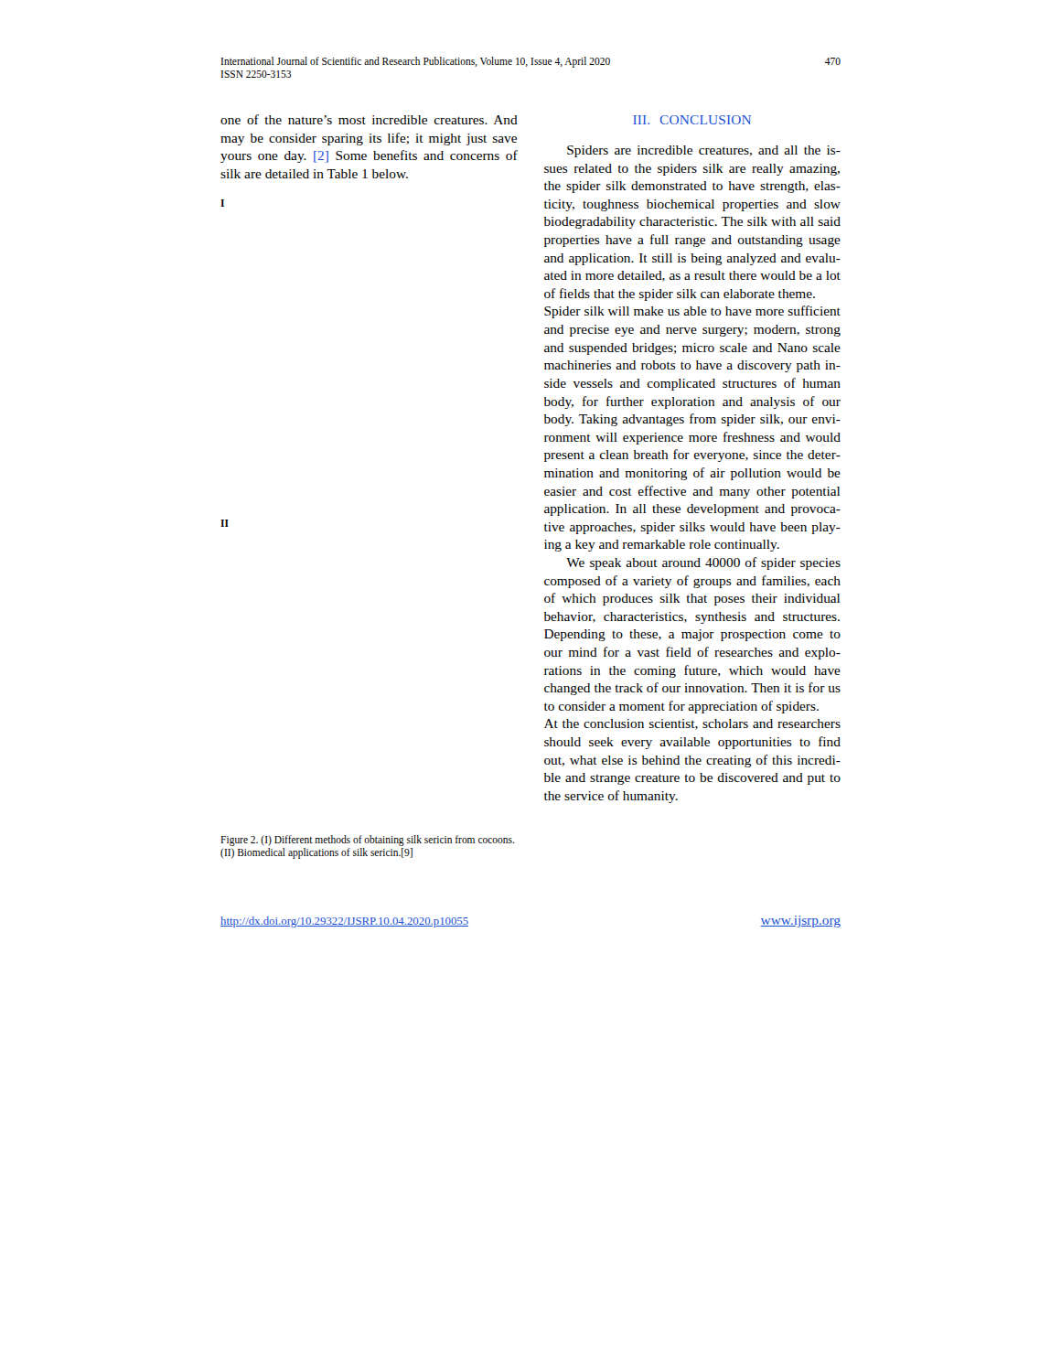International Journal of Scientific and Research Publications, Volume 10, Issue 4, April 2020
ISSN 2250-3153
470
one of the nature’s most incredible creatures. And may be consider sparing its life; it might just save yours one day. [2] Some benefits and concerns of silk are detailed in Table 1 below.
I
II
Figure 2. (I) Different methods of obtaining silk sericin from cocoons. (II) Biomedical applications of silk sericin.[9]
III. CONCLUSION
Spiders are incredible creatures, and all the issues related to the spiders silk are really amazing, the spider silk demonstrated to have strength, elasticity, toughness biochemical properties and slow biodegradability characteristic. The silk with all said properties have a full range and outstanding usage and application. It still is being analyzed and evaluated in more detailed, as a result there would be a lot of fields that the spider silk can elaborate theme.
Spider silk will make us able to have more sufficient and precise eye and nerve surgery; modern, strong and suspended bridges; micro scale and Nano scale machineries and robots to have a discovery path inside vessels and complicated structures of human body, for further exploration and analysis of our body. Taking advantages from spider silk, our environment will experience more freshness and would present a clean breath for everyone, since the determination and monitoring of air pollution would be easier and cost effective and many other potential application. In all these development and provocative approaches, spider silks would have been playing a key and remarkable role continually.
We speak about around 40000 of spider species composed of a variety of groups and families, each of which produces silk that poses their individual behavior, characteristics, synthesis and structures. Depending to these, a major prospection come to our mind for a vast field of researches and explorations in the coming future, which would have changed the track of our innovation. Then it is for us to consider a moment for appreciation of spiders.
At the conclusion scientist, scholars and researchers should seek every available opportunities to find out, what else is behind the creating of this incredible and strange creature to be discovered and put to the service of humanity.
http://dx.doi.org/10.29322/IJSRP.10.04.2020.p10055
www.ijsrp.org